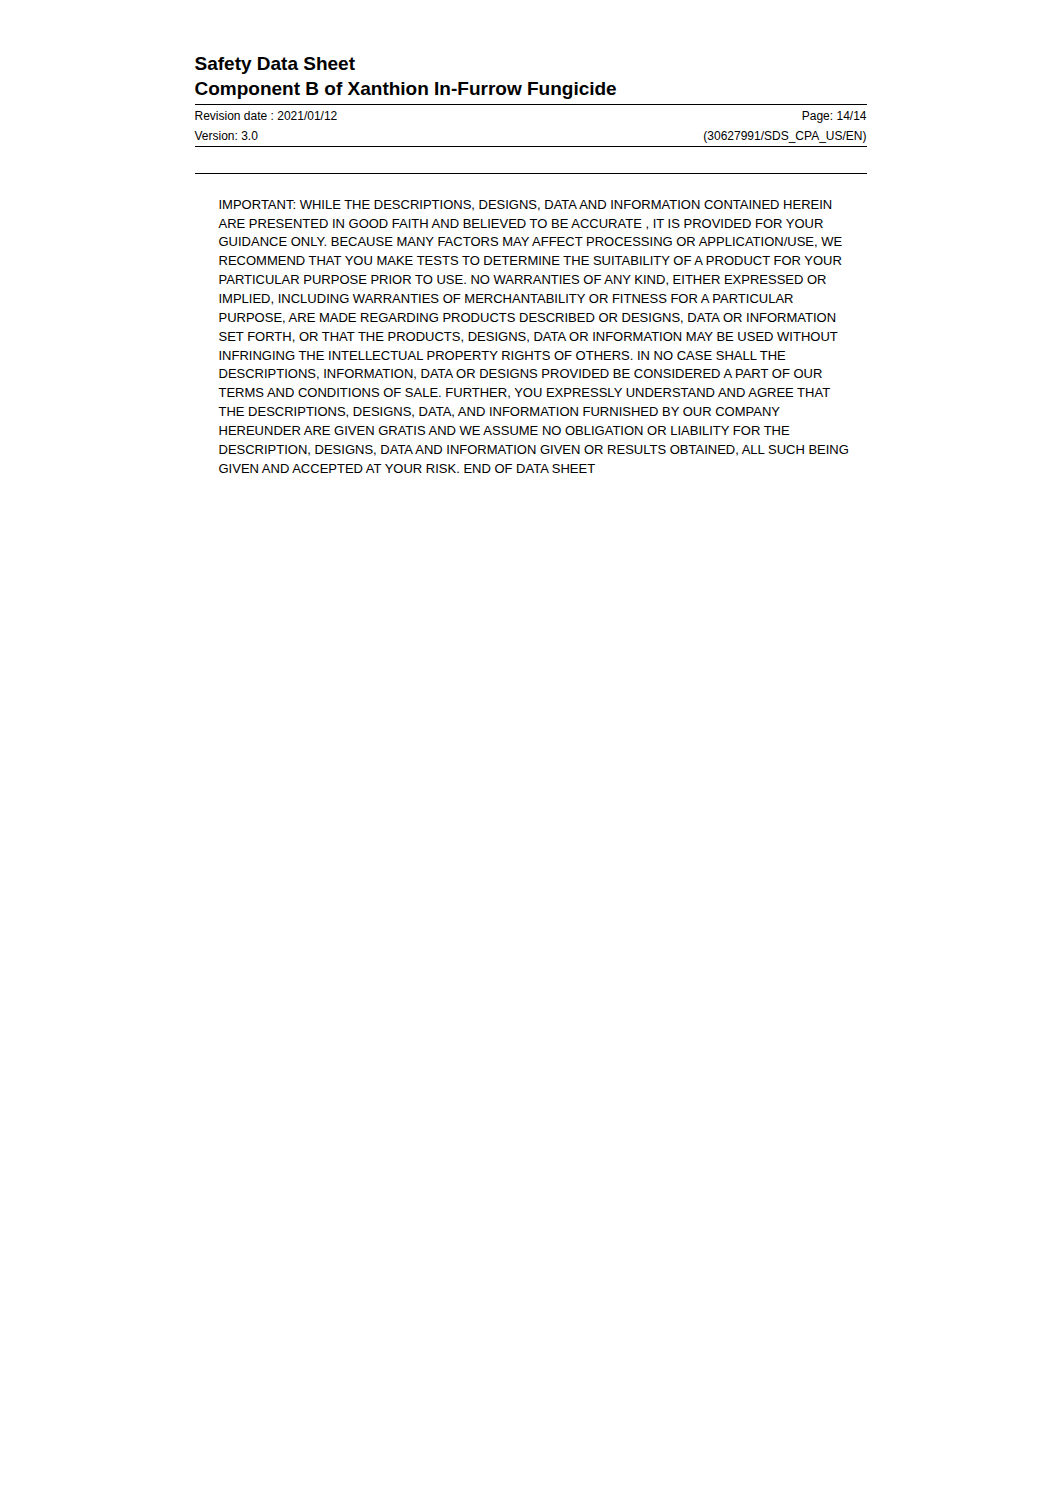Safety Data Sheet
Component B of Xanthion In-Furrow Fungicide
Revision date : 2021/01/12 Page: 14/14
Version: 3.0 (30627991/SDS_CPA_US/EN)
IMPORTANT: WHILE THE DESCRIPTIONS, DESIGNS, DATA AND INFORMATION CONTAINED HEREIN ARE PRESENTED IN GOOD FAITH AND BELIEVED TO BE ACCURATE , IT IS PROVIDED FOR YOUR GUIDANCE ONLY. BECAUSE MANY FACTORS MAY AFFECT PROCESSING OR APPLICATION/USE, WE RECOMMEND THAT YOU MAKE TESTS TO DETERMINE THE SUITABILITY OF A PRODUCT FOR YOUR PARTICULAR PURPOSE PRIOR TO USE. NO WARRANTIES OF ANY KIND, EITHER EXPRESSED OR IMPLIED, INCLUDING WARRANTIES OF MERCHANTABILITY OR FITNESS FOR A PARTICULAR PURPOSE, ARE MADE REGARDING PRODUCTS DESCRIBED OR DESIGNS, DATA OR INFORMATION SET FORTH, OR THAT THE PRODUCTS, DESIGNS, DATA OR INFORMATION MAY BE USED WITHOUT INFRINGING THE INTELLECTUAL PROPERTY RIGHTS OF OTHERS. IN NO CASE SHALL THE DESCRIPTIONS, INFORMATION, DATA OR DESIGNS PROVIDED BE CONSIDERED A PART OF OUR TERMS AND CONDITIONS OF SALE. FURTHER, YOU EXPRESSLY UNDERSTAND AND AGREE THAT THE DESCRIPTIONS, DESIGNS, DATA, AND INFORMATION FURNISHED BY OUR COMPANY HEREUNDER ARE GIVEN GRATIS AND WE ASSUME NO OBLIGATION OR LIABILITY FOR THE DESCRIPTION, DESIGNS, DATA AND INFORMATION GIVEN OR RESULTS OBTAINED, ALL SUCH BEING GIVEN AND ACCEPTED AT YOUR RISK. END OF DATA SHEET